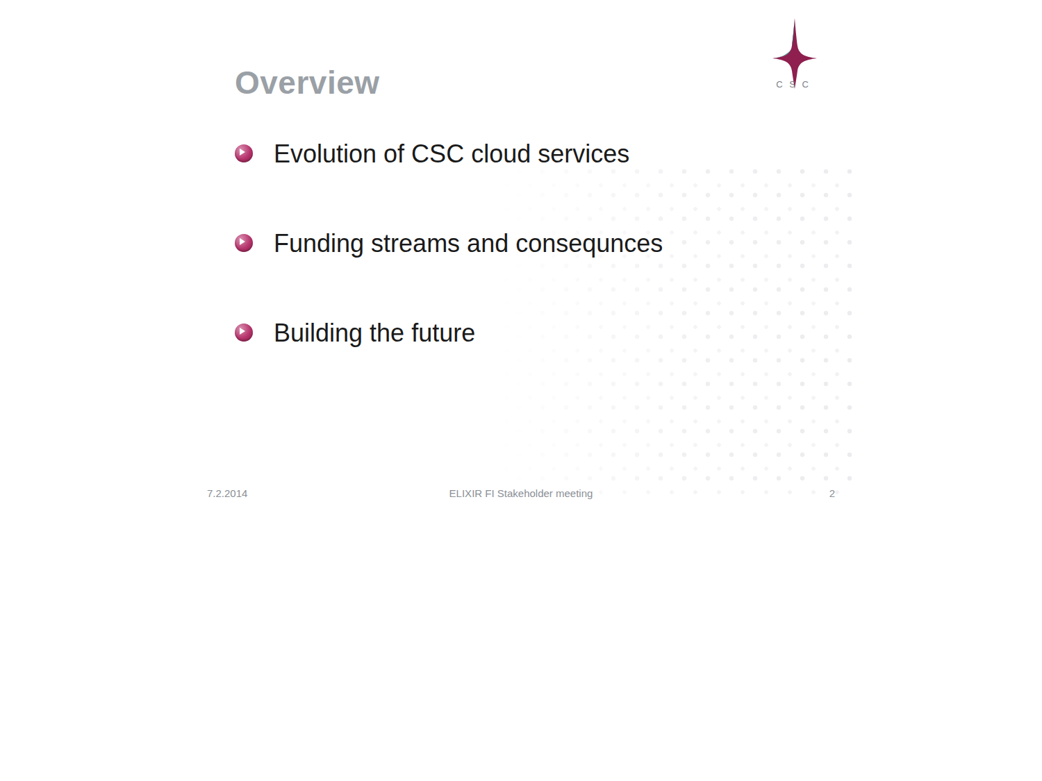C S C
Overview
Evolution of CSC cloud services
Funding streams and consequnces
Building the future
7.2.2014 ELIXIR FI Stakeholder meeting 2